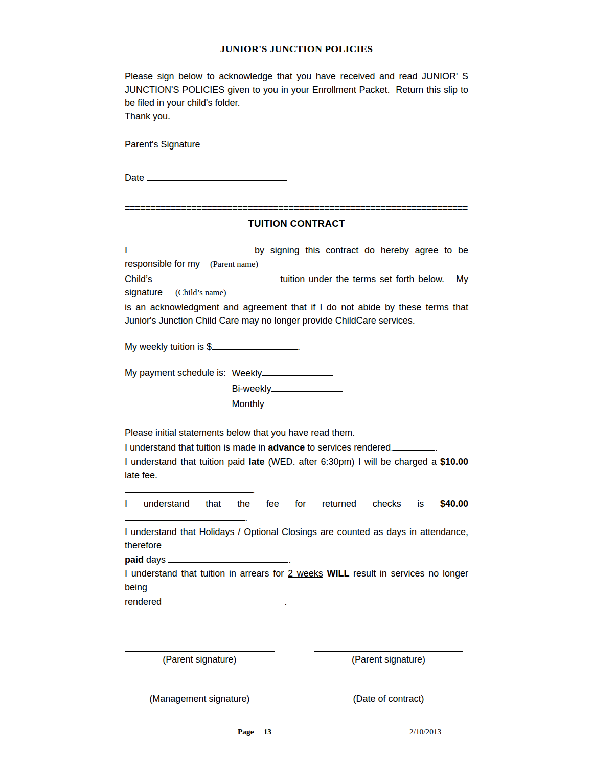JUNIOR'S JUNCTION POLICIES
Please sign below to acknowledge that you have received and read JUNIOR' S JUNCTION'S POLICIES given to you in your Enrollment Packet. Return this slip to be filed in your child's folder.
Thank you.
Parent's Signature
Date
=====================================================================
TUITION CONTRACT
I by signing this contract do hereby agree to be responsible for my (Parent name)
Child’s tuition under the terms set forth below. My signature (Child’s name)
is an acknowledgment and agreement that if I do not abide by these terms that Junior's Junction Child Care may no longer provide ChildCare services.
My weekly tuition is $ .
| My payment schedule is: | Weekly |
| | Bi-weekly |
| | Monthly |
Please initial statements below that you have read them.
I understand that tuition is made in advance to services rendered. .
I understand that tuition paid late (WED. after 6:30pm) I will be charged a $10.00 late fee.
.
I understand that the fee for returned checks is $40.00 .
I understand that Holidays / Optional Closings are counted as days in attendance, therefore
paid days .
I understand that tuition in arrears for 2 weeks WILL result in services no longer being
rendered .
| (Parent signature) | (Parent signature) |
| (Management signature) | (Date of contract) |
| Page 13 | 2/10/2013 |